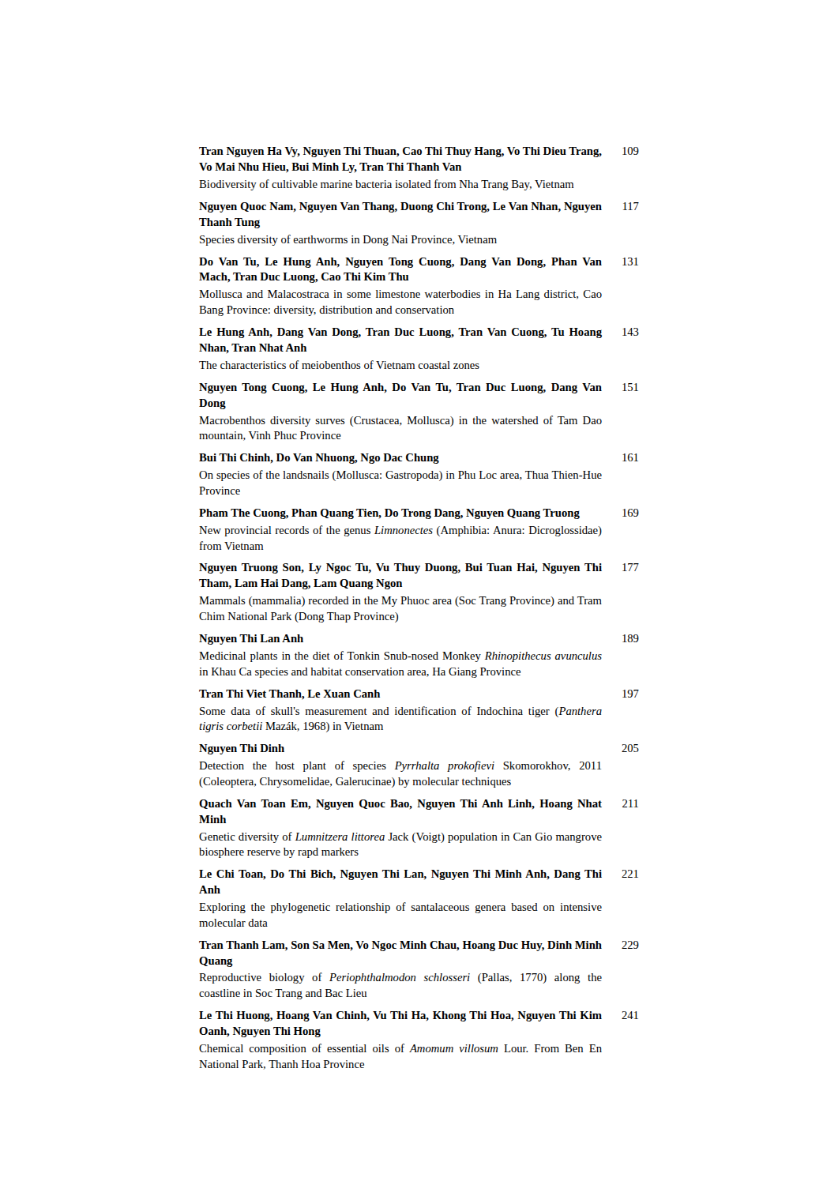Tran Nguyen Ha Vy, Nguyen Thi Thuan, Cao Thi Thuy Hang, Vo Thi Dieu Trang, Vo Mai Nhu Hieu, Bui Minh Ly, Tran Thi Thanh Van
109
Biodiversity of cultivable marine bacteria isolated from Nha Trang Bay, Vietnam
Nguyen Quoc Nam, Nguyen Van Thang, Duong Chi Trong, Le Van Nhan, Nguyen Thanh Tung
117
Species diversity of earthworms in Dong Nai Province, Vietnam
Do Van Tu, Le Hung Anh, Nguyen Tong Cuong, Dang Van Dong, Phan Van Mach, Tran Duc Luong, Cao Thi Kim Thu
131
Mollusca and Malacostraca in some limestone waterbodies in Ha Lang district, Cao Bang Province: diversity, distribution and conservation
Le Hung Anh, Dang Van Dong, Tran Duc Luong, Tran Van Cuong, Tu Hoang Nhan, Tran Nhat Anh
143
The characteristics of meiobenthos of Vietnam coastal zones
Nguyen Tong Cuong, Le Hung Anh, Do Van Tu, Tran Duc Luong, Dang Van Dong
151
Macrobenthos diversity surves (Crustacea, Mollusca) in the watershed of Tam Dao mountain, Vinh Phuc Province
Bui Thi Chinh, Do Van Nhuong, Ngo Dac Chung
161
On species of the landsnails (Mollusca: Gastropoda) in Phu Loc area, Thua Thien-Hue Province
Pham The Cuong, Phan Quang Tien, Do Trong Dang, Nguyen Quang Truong
169
New provincial records of the genus Limnonectes (Amphibia: Anura: Dicroglossidae) from Vietnam
Nguyen Truong Son, Ly Ngoc Tu, Vu Thuy Duong, Bui Tuan Hai, Nguyen Thi Tham, Lam Hai Dang, Lam Quang Ngon
177
Mammals (mammalia) recorded in the My Phuoc area (Soc Trang Province) and Tram Chim National Park (Dong Thap Province)
Nguyen Thi Lan Anh
189
Medicinal plants in the diet of Tonkin Snub-nosed Monkey Rhinopithecus avunculus in Khau Ca species and habitat conservation area, Ha Giang Province
Tran Thi Viet Thanh, Le Xuan Canh
197
Some data of skull's measurement and identification of Indochina tiger (Panthera tigris corbetii Mazák, 1968) in Vietnam
Nguyen Thi Dinh
205
Detection the host plant of species Pyrrhalta prokofievi Skomorokhov, 2011 (Coleoptera, Chrysomelidae, Galerucinae) by molecular techniques
Quach Van Toan Em, Nguyen Quoc Bao, Nguyen Thi Anh Linh, Hoang Nhat Minh
211
Genetic diversity of Lumnitzera littorea Jack (Voigt) population in Can Gio mangrove biosphere reserve by rapd markers
Le Chi Toan, Do Thi Bich, Nguyen Thi Lan, Nguyen Thi Minh Anh, Dang Thi Anh
221
Exploring the phylogenetic relationship of santalaceous genera based on intensive molecular data
Tran Thanh Lam, Son Sa Men, Vo Ngoc Minh Chau, Hoang Duc Huy, Dinh Minh Quang
229
Reproductive biology of Periophthalmodon schlosseri (Pallas, 1770) along the coastline in Soc Trang and Bac Lieu
Le Thi Huong, Hoang Van Chinh, Vu Thi Ha, Khong Thi Hoa, Nguyen Thi Kim Oanh, Nguyen Thi Hong
241
Chemical composition of essential oils of Amomum villosum Lour. From Ben En National Park, Thanh Hoa Province